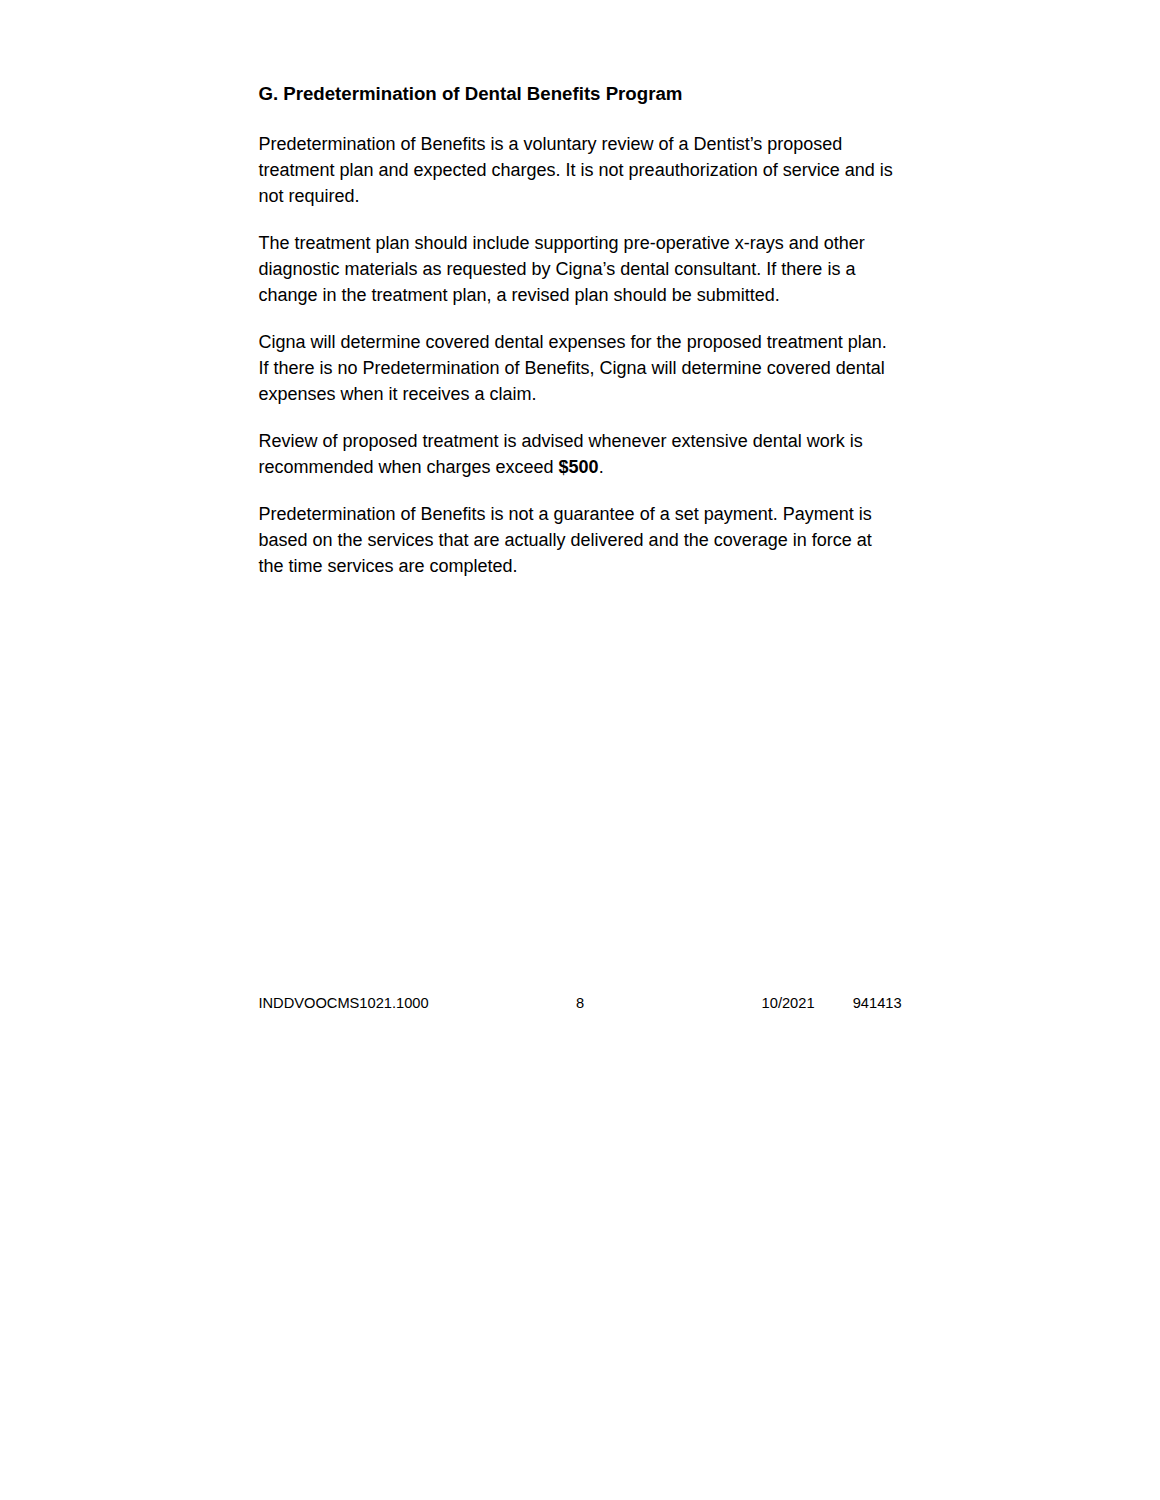G. Predetermination of Dental Benefits Program
Predetermination of Benefits is a voluntary review of a Dentist’s proposed treatment plan and expected charges. It is not preauthorization of service and is not required.
The treatment plan should include supporting pre-operative x-rays and other diagnostic materials as requested by Cigna’s dental consultant. If there is a change in the treatment plan, a revised plan should be submitted.
Cigna will determine covered dental expenses for the proposed treatment plan. If there is no Predetermination of Benefits, Cigna will determine covered dental expenses when it receives a claim.
Review of proposed treatment is advised whenever extensive dental work is recommended when charges exceed $500.
Predetermination of Benefits is not a guarantee of a set payment. Payment is based on the services that are actually delivered and the coverage in force at the time services are completed.
| INDDVOOCMS1021.1000 | 8 | 10/2021 941413 |